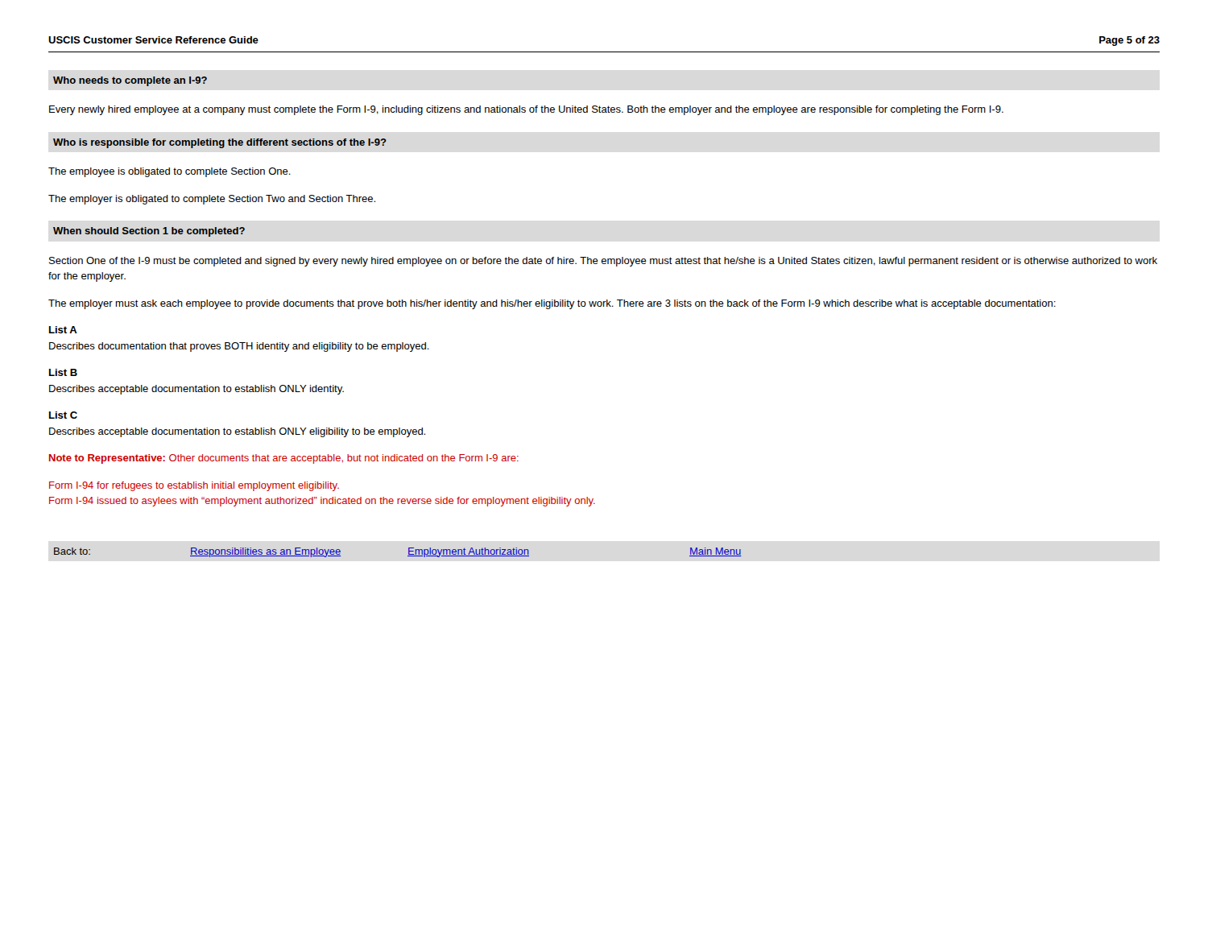USCIS Customer Service Reference Guide Page 5 of 23
Who needs to complete an I-9?
Every newly hired employee at a company must complete the Form I-9, including citizens and nationals of the United States. Both the employer and the employee are responsible for completing the Form I-9.
Who is responsible for completing the different sections of the I-9?
The employee is obligated to complete Section One.
The employer is obligated to complete Section Two and Section Three.
When should Section 1 be completed?
Section One of the I-9 must be completed and signed by every newly hired employee on or before the date of hire. The employee must attest that he/she is a United States citizen, lawful permanent resident or is otherwise authorized to work for the employer.
The employer must ask each employee to provide documents that prove both his/her identity and his/her eligibility to work. There are 3 lists on the back of the Form I-9 which describe what is acceptable documentation:
List A
Describes documentation that proves BOTH identity and eligibility to be employed.
List B
Describes acceptable documentation to establish ONLY identity.
List C
Describes acceptable documentation to establish ONLY eligibility to be employed.
Note to Representative: Other documents that are acceptable, but not indicated on the Form I-9 are:
Form I-94 for refugees to establish initial employment eligibility.
Form I-94 issued to asylees with “employment authorized” indicated on the reverse side for employment eligibility only.
Back to: Responsibilities as an Employee Employment Authorization Main Menu